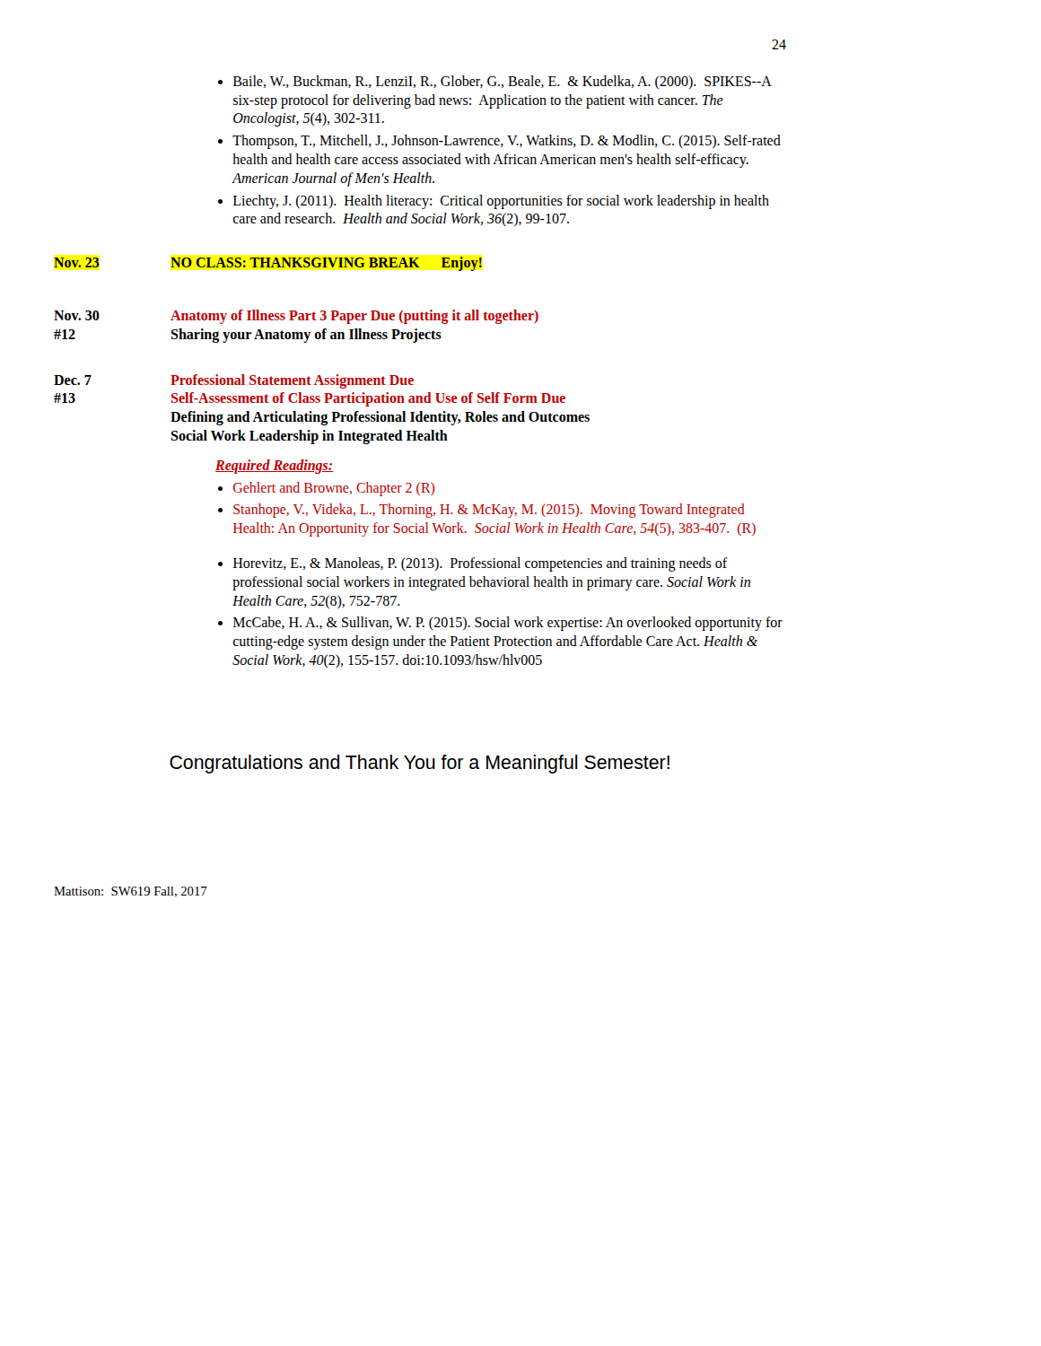24
Baile, W., Buckman, R., LenziI, R., Glober, G., Beale, E. & Kudelka, A. (2000). SPIKES--A six-step protocol for delivering bad news: Application to the patient with cancer. The Oncologist, 5(4), 302-311.
Thompson, T., Mitchell, J., Johnson-Lawrence, V., Watkins, D. & Modlin, C. (2015). Self-rated health and health care access associated with African American men's health self-efficacy. American Journal of Men's Health.
Liechty, J. (2011). Health literacy: Critical opportunities for social work leadership in health care and research. Health and Social Work, 36(2), 99-107.
| Nov. 23 | NO CLASS: THANKSGIVING BREAK Enjoy! |
| Nov. 30 | Anatomy of Illness Part 3 Paper Due (putting it all together) |
| #12 | Sharing your Anatomy of an Illness Projects |
| Dec. 7 | Professional Statement Assignment Due |
| #13 | Self-Assessment of Class Participation and Use of Self Form Due |
| | Defining and Articulating Professional Identity, Roles and Outcomes |
| | Social Work Leadership in Integrated Health |
Required Readings:
Gehlert and Browne, Chapter 2 (R)
Stanhope, V., Videka, L., Thorning, H. & McKay, M. (2015). Moving Toward Integrated Health: An Opportunity for Social Work. Social Work in Health Care, 54(5), 383-407. (R)
Horevitz, E., & Manoleas, P. (2013). Professional competencies and training needs of professional social workers in integrated behavioral health in primary care. Social Work in Health Care, 52(8), 752-787.
McCabe, H. A., & Sullivan, W. P. (2015). Social work expertise: An overlooked opportunity for cutting-edge system design under the Patient Protection and Affordable Care Act. Health & Social Work, 40(2), 155-157. doi:10.1093/hsw/hlv005
Congratulations and Thank You for a Meaningful Semester!
Mattison: SW619 Fall, 2017